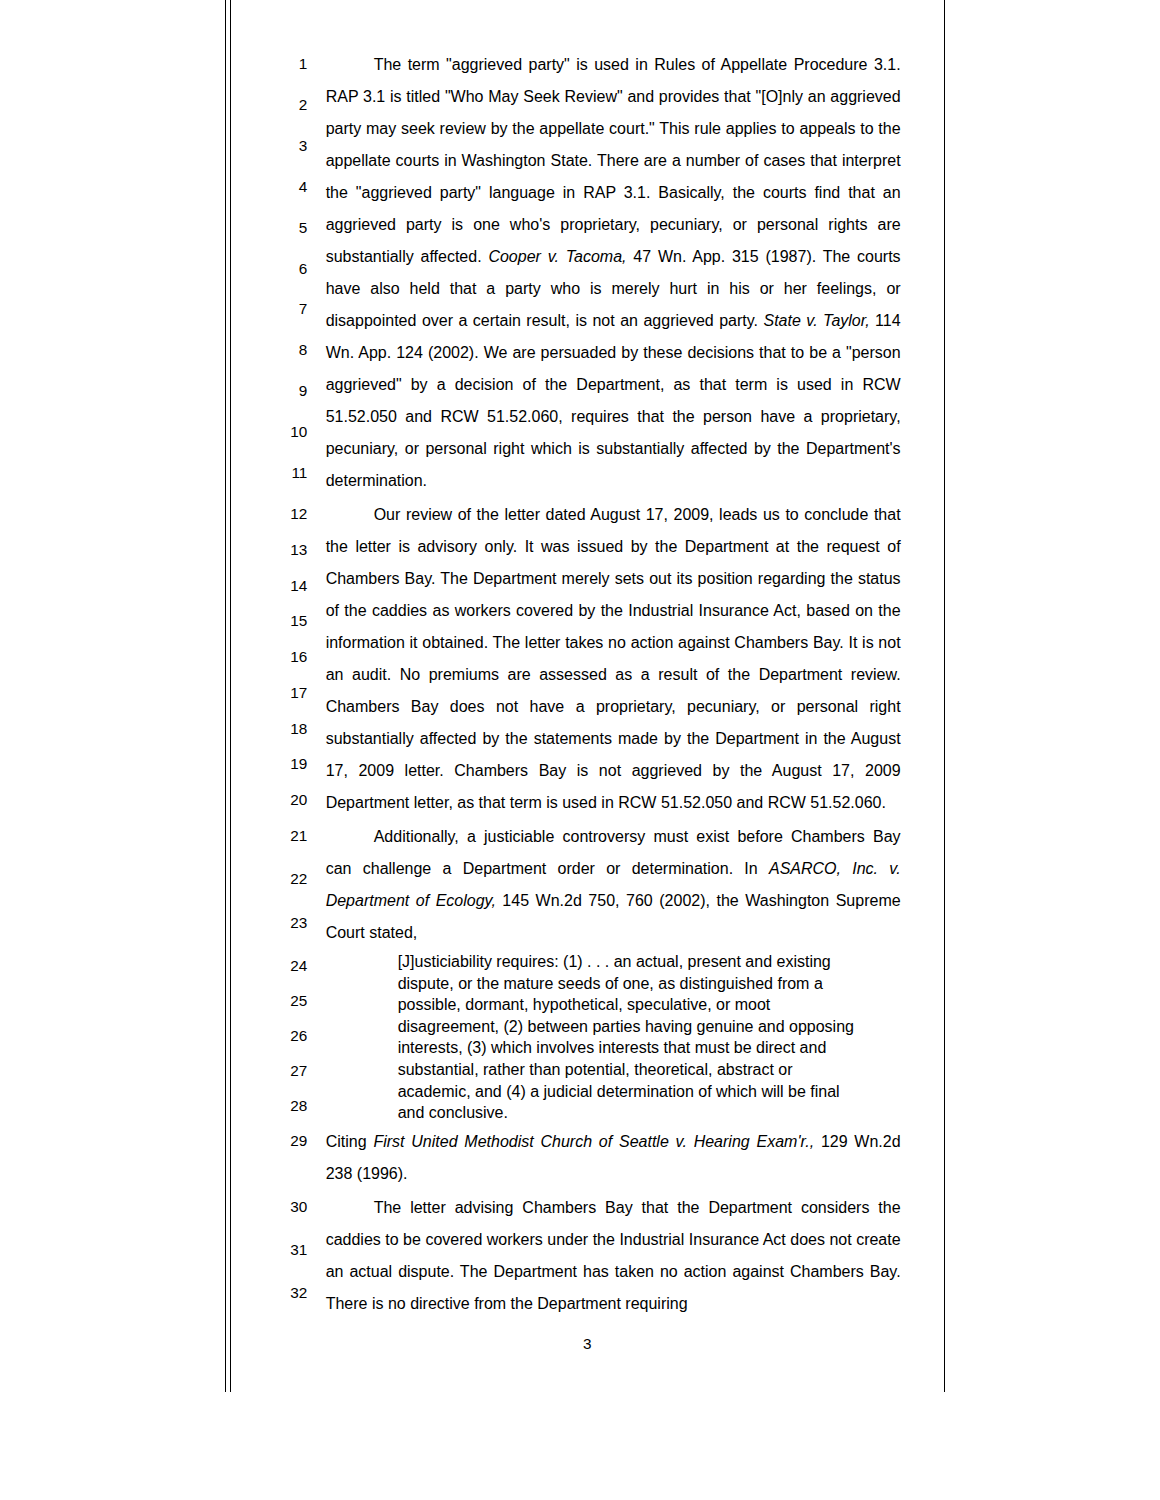| 1 | The term "aggrieved party" is used in Rules of Appellate Procedure 3.1. RAP 3.1 is titled "Who May Seek Review" and provides that "[O]nly an aggrieved party may seek review by the appellate court." This rule applies to appeals to the appellate courts in Washington State. There are a number of cases that interpret the "aggrieved party" language in RAP 3.1. Basically, the courts find that an aggrieved party is one who's proprietary, pecuniary, or personal rights are substantially affected. Cooper v. Tacoma, 47 Wn. App. 315 (1987). The courts have also held that a party who is merely hurt in his or her feelings, or disappointed over a certain result, is not an aggrieved party. State v. Taylor, 114 Wn. App. 124 (2002). We are persuaded by these decisions that to be a "person aggrieved" by a decision of the Department, as that term is used in RCW 51.52.050 and RCW 51.52.060, requires that the person have a proprietary, pecuniary, or personal right which is substantially affected by the Department's determination. |
| 2 |
| 3 |
| 4 |
| 5 |
| 6 |
| 7 |
| 8 |
| 9 |
| 10 |
| 11 |
| 12 | Our review of the letter dated August 17, 2009, leads us to conclude that the letter is advisory only. It was issued by the Department at the request of Chambers Bay. The Department merely sets out its position regarding the status of the caddies as workers covered by the Industrial Insurance Act, based on the information it obtained. The letter takes no action against Chambers Bay. It is not an audit. No premiums are assessed as a result of the Department review. Chambers Bay does not have a proprietary, pecuniary, or personal right substantially affected by the statements made by the Department in the August 17, 2009 letter. Chambers Bay is not aggrieved by the August 17, 2009 Department letter, as that term is used in RCW 51.52.050 and RCW 51.52.060. |
| 13 |
| 14 |
| 15 |
| 16 |
| 17 |
| 18 |
| 19 |
| 20 |
| 21 | Additionally, a justiciable controversy must exist before Chambers Bay can challenge a Department order or determination. In ASARCO, Inc. v. Department of Ecology, 145 Wn.2d 750, 760 (2002), the Washington Supreme Court stated, |
| 22 |
| 23 |
| 24 | [J]usticiability requires: (1) . . . an actual, present and existing dispute, or the mature seeds of one, as distinguished from a possible, dormant, hypothetical, speculative, or moot disagreement, (2) between parties having genuine and opposing interests, (3) which involves interests that must be direct and substantial, rather than potential, theoretical, abstract or academic, and (4) a judicial determination of which will be final and conclusive. |
| 25 |
| 26 |
| 27 |
| 28 |
| 29 | Citing First United Methodist Church of Seattle v. Hearing Exam'r., 129 Wn.2d 238 (1996). |
| 30 | The letter advising Chambers Bay that the Department considers the caddies to be covered workers under the Industrial Insurance Act does not create an actual dispute. The Department has taken no action against Chambers Bay. There is no directive from the Department requiring |
| 31 |
| 32 |
3